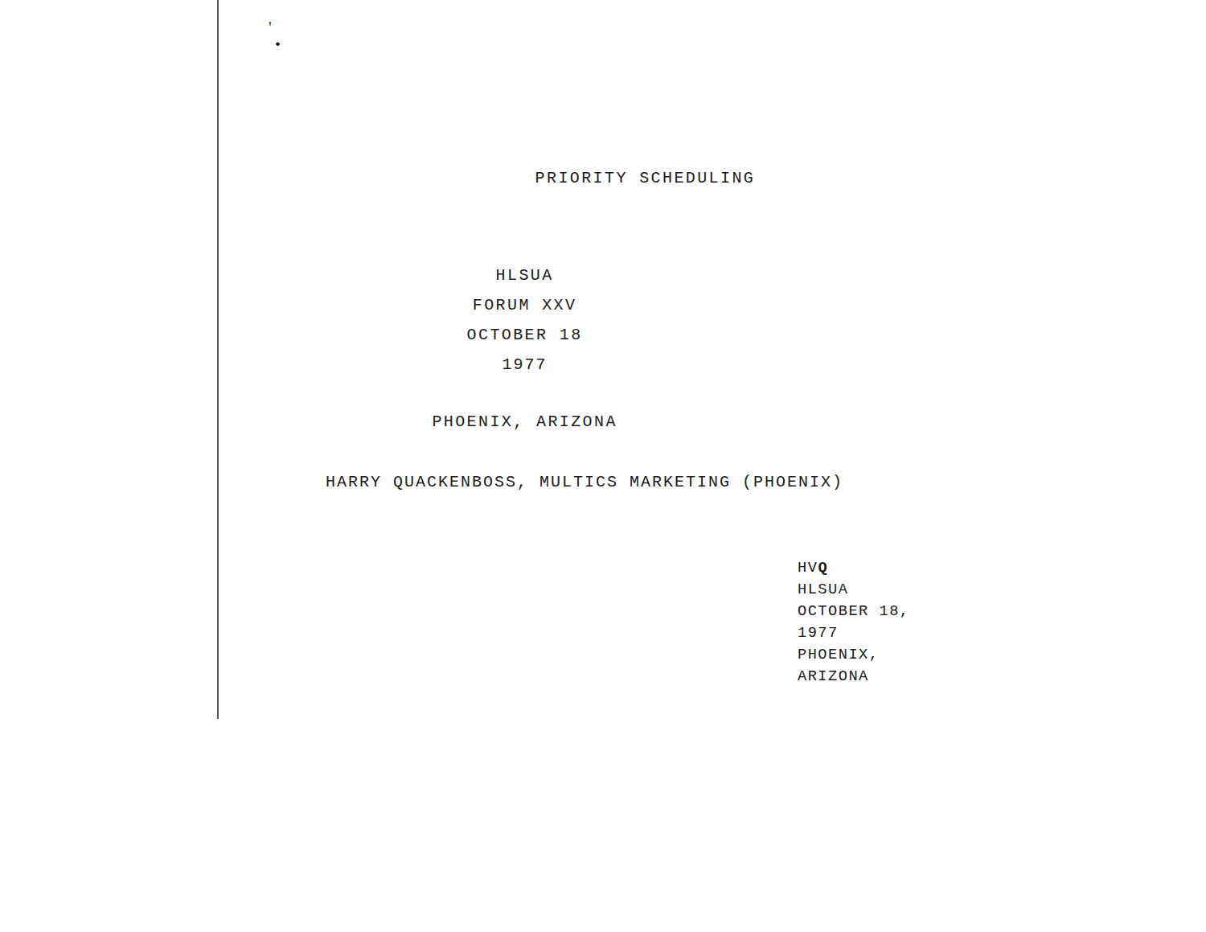'•
PRIORITY SCHEDULING
HLSUA
FORUM XXV
OCTOBER 18
1977
PHOENIX, ARIZONA
HARRY QUACKENBOSS, MULTICS MARKETING (PHOENIX)
HVQ
HLSUA
OCTOBER 18, 1977
PHOENIX, ARIZONA